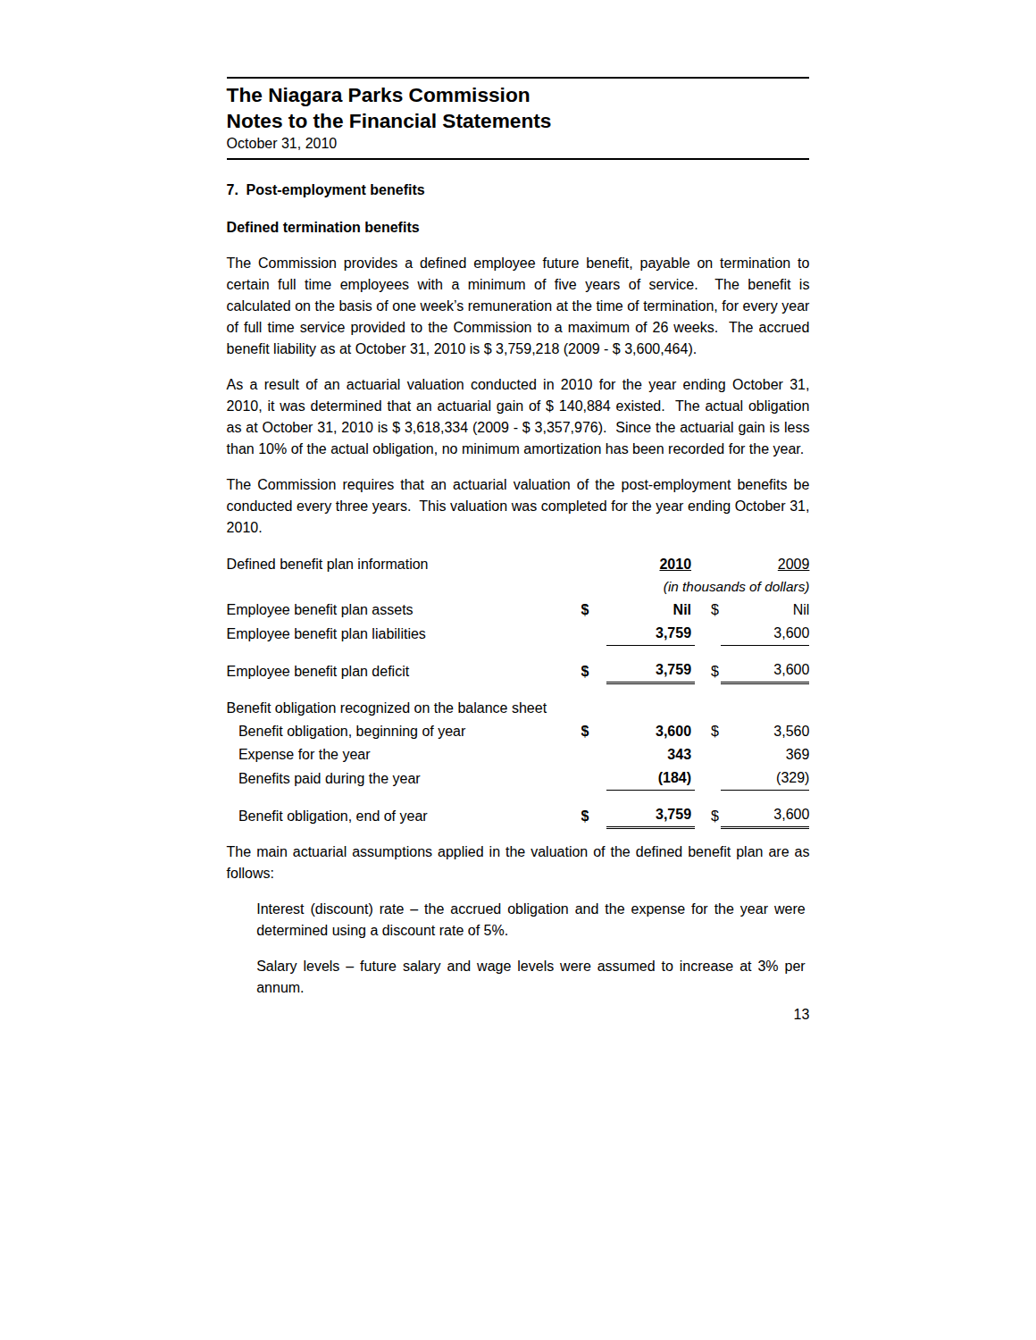The Niagara Parks Commission
Notes to the Financial Statements
October 31, 2010
7. Post-employment benefits
Defined termination benefits
The Commission provides a defined employee future benefit, payable on termination to certain full time employees with a minimum of five years of service. The benefit is calculated on the basis of one week’s remuneration at the time of termination, for every year of full time service provided to the Commission to a maximum of 26 weeks. The accrued benefit liability as at October 31, 2010 is $ 3,759,218 (2009 - $ 3,600,464).
As a result of an actuarial valuation conducted in 2010 for the year ending October 31, 2010, it was determined that an actuarial gain of $ 140,884 existed. The actual obligation as at October 31, 2010 is $ 3,618,334 (2009 - $ 3,357,976). Since the actuarial gain is less than 10% of the actual obligation, no minimum amortization has been recorded for the year.
The Commission requires that an actuarial valuation of the post-employment benefits be conducted every three years. This valuation was completed for the year ending October 31, 2010.
| Defined benefit plan information | | 2010 | | 2009 |
| | (in thousands of dollars) |
| Employee benefit plan assets | $ | Nil | $ | Nil |
| Employee benefit plan liabilities | | 3,759 | | 3,600 |
| Employee benefit plan deficit | $ | 3,759 | $ | 3,600 |
| Benefit obligation recognized on the balance sheet | | | | |
| Benefit obligation, beginning of year | $ | 3,600 | $ | 3,560 |
| Expense for the year | | 343 | | 369 |
| Benefits paid during the year | | (184) | | (329) |
| Benefit obligation, end of year | $ | 3,759 | $ | 3,600 |
The main actuarial assumptions applied in the valuation of the defined benefit plan are as follows:
Interest (discount) rate – the accrued obligation and the expense for the year were determined using a discount rate of 5%.
Salary levels – future salary and wage levels were assumed to increase at 3% per annum.
13